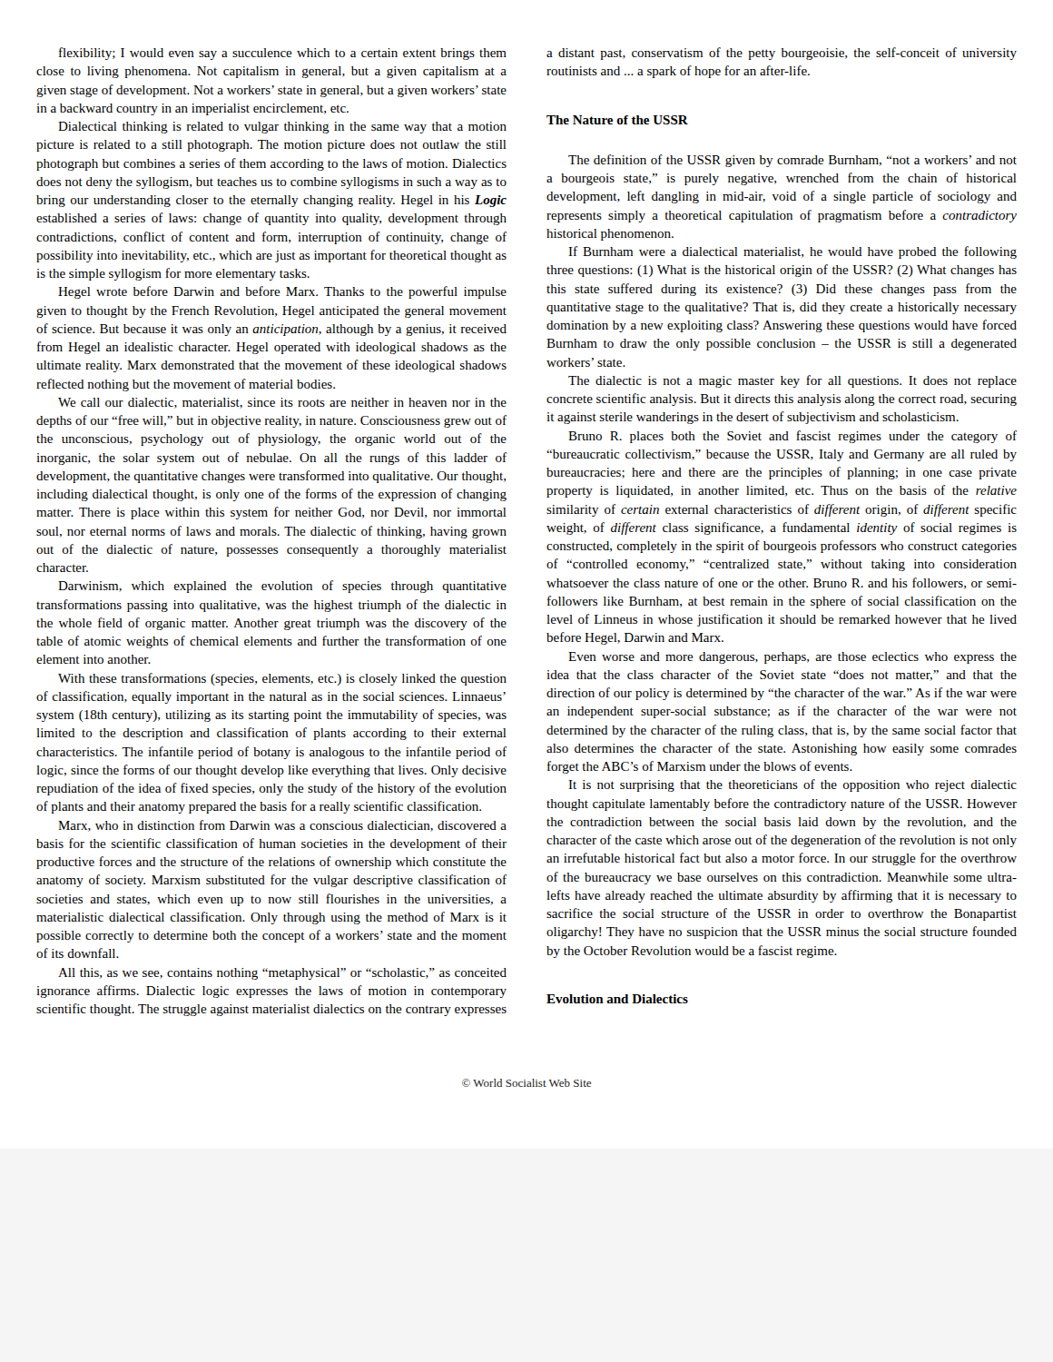flexibility; I would even say a succulence which to a certain extent brings them close to living phenomena. Not capitalism in general, but a given capitalism at a given stage of development. Not a workers’ state in general, but a given workers’ state in a backward country in an imperialist encirclement, etc.
Dialectical thinking is related to vulgar thinking in the same way that a motion picture is related to a still photograph. The motion picture does not outlaw the still photograph but combines a series of them according to the laws of motion. Dialectics does not deny the syllogism, but teaches us to combine syllogisms in such a way as to bring our understanding closer to the eternally changing reality. Hegel in his Logic established a series of laws: change of quantity into quality, development through contradictions, conflict of content and form, interruption of continuity, change of possibility into inevitability, etc., which are just as important for theoretical thought as is the simple syllogism for more elementary tasks.
Hegel wrote before Darwin and before Marx. Thanks to the powerful impulse given to thought by the French Revolution, Hegel anticipated the general movement of science. But because it was only an anticipation, although by a genius, it received from Hegel an idealistic character. Hegel operated with ideological shadows as the ultimate reality. Marx demonstrated that the movement of these ideological shadows reflected nothing but the movement of material bodies.
We call our dialectic, materialist, since its roots are neither in heaven nor in the depths of our “free will,” but in objective reality, in nature. Consciousness grew out of the unconscious, psychology out of physiology, the organic world out of the inorganic, the solar system out of nebulae. On all the rungs of this ladder of development, the quantitative changes were transformed into qualitative. Our thought, including dialectical thought, is only one of the forms of the expression of changing matter. There is place within this system for neither God, nor Devil, nor immortal soul, nor eternal norms of laws and morals. The dialectic of thinking, having grown out of the dialectic of nature, possesses consequently a thoroughly materialist character.
Darwinism, which explained the evolution of species through quantitative transformations passing into qualitative, was the highest triumph of the dialectic in the whole field of organic matter. Another great triumph was the discovery of the table of atomic weights of chemical elements and further the transformation of one element into another.
With these transformations (species, elements, etc.) is closely linked the question of classification, equally important in the natural as in the social sciences. Linnaeus’ system (18th century), utilizing as its starting point the immutability of species, was limited to the description and classification of plants according to their external characteristics. The infantile period of botany is analogous to the infantile period of logic, since the forms of our thought develop like everything that lives. Only decisive repudiation of the idea of fixed species, only the study of the history of the evolution of plants and their anatomy prepared the basis for a really scientific classification.
Marx, who in distinction from Darwin was a conscious dialectician, discovered a basis for the scientific classification of human societies in the development of their productive forces and the structure of the relations of ownership which constitute the anatomy of society. Marxism substituted for the vulgar descriptive classification of societies and states, which even up to now still flourishes in the universities, a materialistic dialectical classification. Only through using the method of Marx is it possible correctly to determine both the concept of a workers’ state and the moment of its downfall.
All this, as we see, contains nothing “metaphysical” or “scholastic,” as conceited ignorance affirms. Dialectic logic expresses the laws of motion in contemporary scientific thought. The struggle against materialist dialectics on the contrary expresses a distant past, conservatism of the petty bourgeoisie, the self-conceit of university routinists and ... a spark of hope for an after-life.
The Nature of the USSR
The definition of the USSR given by comrade Burnham, “not a workers’ and not a bourgeois state,” is purely negative, wrenched from the chain of historical development, left dangling in mid-air, void of a single particle of sociology and represents simply a theoretical capitulation of pragmatism before a contradictory historical phenomenon.
If Burnham were a dialectical materialist, he would have probed the following three questions: (1) What is the historical origin of the USSR? (2) What changes has this state suffered during its existence? (3) Did these changes pass from the quantitative stage to the qualitative? That is, did they create a historically necessary domination by a new exploiting class? Answering these questions would have forced Burnham to draw the only possible conclusion – the USSR is still a degenerated workers’ state.
The dialectic is not a magic master key for all questions. It does not replace concrete scientific analysis. But it directs this analysis along the correct road, securing it against sterile wanderings in the desert of subjectivism and scholasticism.
Bruno R. places both the Soviet and fascist regimes under the category of “bureaucratic collectivism,” because the USSR, Italy and Germany are all ruled by bureaucracies; here and there are the principles of planning; in one case private property is liquidated, in another limited, etc. Thus on the basis of the relative similarity of certain external characteristics of different origin, of different specific weight, of different class significance, a fundamental identity of social regimes is constructed, completely in the spirit of bourgeois professors who construct categories of “controlled economy,” “centralized state,” without taking into consideration whatsoever the class nature of one or the other. Bruno R. and his followers, or semi-followers like Burnham, at best remain in the sphere of social classification on the level of Linneus in whose justification it should be remarked however that he lived before Hegel, Darwin and Marx.
Even worse and more dangerous, perhaps, are those eclectics who express the idea that the class character of the Soviet state “does not matter,” and that the direction of our policy is determined by “the character of the war.” As if the war were an independent super-social substance; as if the character of the war were not determined by the character of the ruling class, that is, by the same social factor that also determines the character of the state. Astonishing how easily some comrades forget the ABC’s of Marxism under the blows of events.
It is not surprising that the theoreticians of the opposition who reject dialectic thought capitulate lamentably before the contradictory nature of the USSR. However the contradiction between the social basis laid down by the revolution, and the character of the caste which arose out of the degeneration of the revolution is not only an irrefutable historical fact but also a motor force. In our struggle for the overthrow of the bureaucracy we base ourselves on this contradiction. Meanwhile some ultra-lefts have already reached the ultimate absurdity by affirming that it is necessary to sacrifice the social structure of the USSR in order to overthrow the Bonapartist oligarchy! They have no suspicion that the USSR minus the social structure founded by the October Revolution would be a fascist regime.
Evolution and Dialectics
© World Socialist Web Site